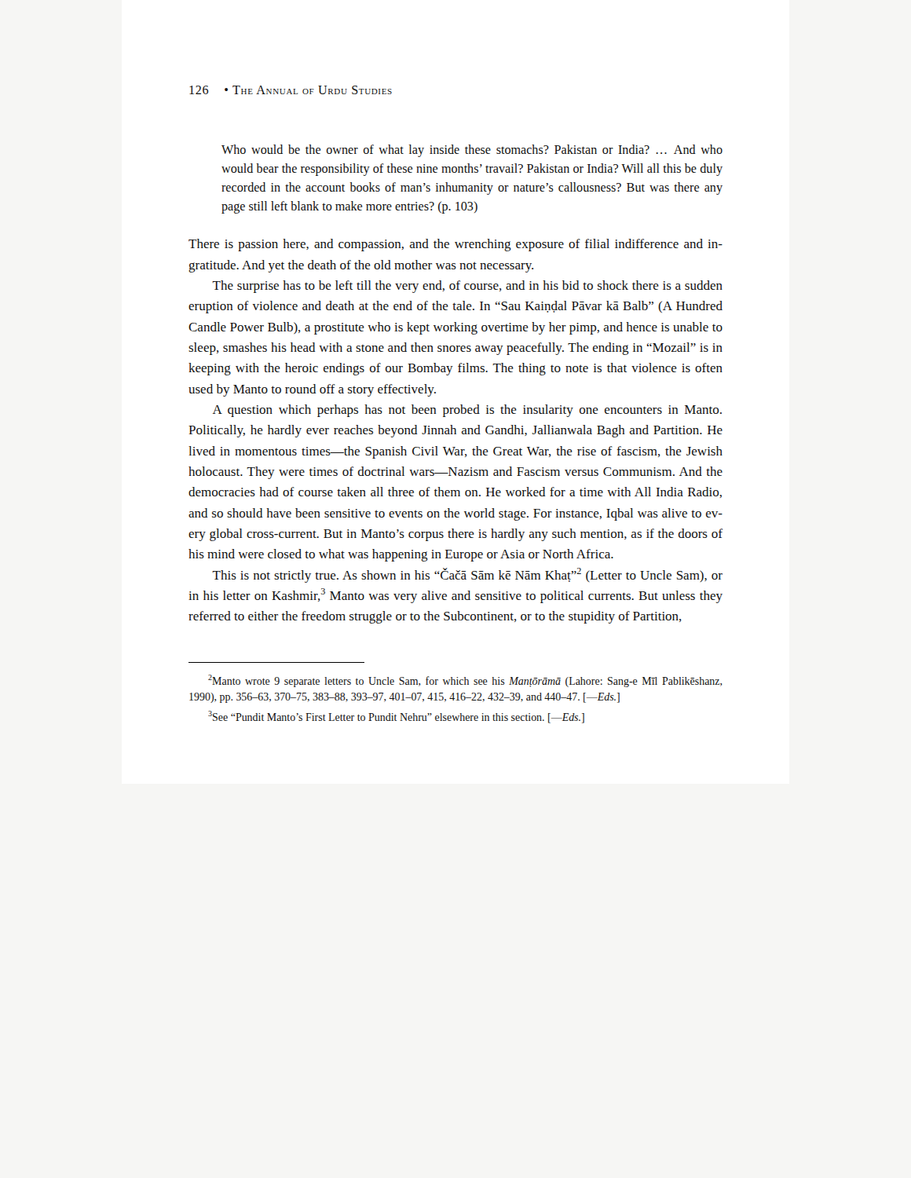126 • The Annual of Urdu Studies
Who would be the owner of what lay inside these stomachs? Pakistan or India? … And who would bear the responsibility of these nine months’ travail? Pakistan or India? Will all this be duly recorded in the account books of man’s inhumanity or nature’s callousness? But was there any page still left blank to make more entries? (p. 103)
There is passion here, and compassion, and the wrenching exposure of filial indifference and ingratitude. And yet the death of the old mother was not necessary.
The surprise has to be left till the very end, of course, and in his bid to shock there is a sudden eruption of violence and death at the end of the tale. In “Sau Kaiṇḍal Pāvar kā Balb” (A Hundred Candle Power Bulb), a prostitute who is kept working overtime by her pimp, and hence is unable to sleep, smashes his head with a stone and then snores away peacefully. The ending in “Mozail” is in keeping with the heroic endings of our Bombay films. The thing to note is that violence is often used by Manto to round off a story effectively.
A question which perhaps has not been probed is the insularity one encounters in Manto. Politically, he hardly ever reaches beyond Jinnah and Gandhi, Jallianwala Bagh and Partition. He lived in momentous times—the Spanish Civil War, the Great War, the rise of fascism, the Jewish holocaust. They were times of doctrinal wars—Nazism and Fascism versus Communism. And the democracies had of course taken all three of them on. He worked for a time with All India Radio, and so should have been sensitive to events on the world stage. For instance, Iqbal was alive to every global cross-current. But in Manto’s corpus there is hardly any such mention, as if the doors of his mind were closed to what was happening in Europe or Asia or North Africa.
This is not strictly true. As shown in his “Čačā Sām kē Nām Khaṭ”2 (Letter to Uncle Sam), or in his letter on Kashmir,3 Manto was very alive and sensitive to political currents. But unless they referred to either the freedom struggle or to the Subcontinent, or to the stupidity of Partition,
2Manto wrote 9 separate letters to Uncle Sam, for which see his Manṭōrāmā (Lahore: Sang-e Mīl Pablikēshanz, 1990), pp. 356–63, 370–75, 383–88, 393–97, 401–07, 415, 416–22, 432–39, and 440–47. [—Eds.]
3See “Pundit Manto’s First Letter to Pundit Nehru” elsewhere in this section. [—Eds.]